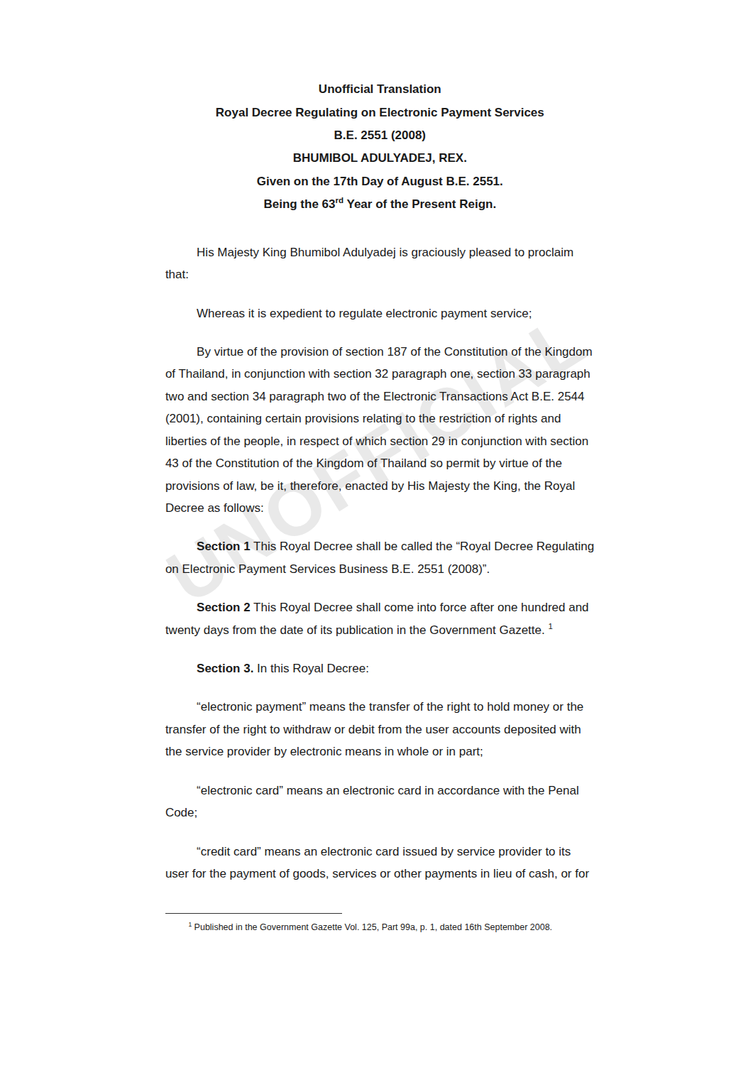UNOFFICIAL
Unofficial Translation
Royal Decree Regulating on Electronic Payment Services
B.E. 2551 (2008)
BHUMIBOL ADULYADEJ, REX.
Given on the 17th Day of August B.E. 2551.
Being the 63rd Year of the Present Reign.
His Majesty King Bhumibol Adulyadej is graciously pleased to proclaim that:
Whereas it is expedient to regulate electronic payment service;
By virtue of the provision of section 187 of the Constitution of the Kingdom of Thailand, in conjunction with section 32 paragraph one, section 33 paragraph two and section 34 paragraph two of the Electronic Transactions Act B.E. 2544 (2001), containing certain provisions relating to the restriction of rights and liberties of the people, in respect of which section 29 in conjunction with section 43 of the Constitution of the Kingdom of Thailand so permit by virtue of the provisions of law, be it, therefore, enacted by His Majesty the King, the Royal Decree as follows:
Section 1 This Royal Decree shall be called the “Royal Decree Regulating on Electronic Payment Services Business B.E. 2551 (2008)”.
Section 2 This Royal Decree shall come into force after one hundred and twenty days from the date of its publication in the Government Gazette. 1
Section 3. In this Royal Decree:
“electronic payment” means the transfer of the right to hold money or the transfer of the right to withdraw or debit from the user accounts deposited with the service provider by electronic means in whole or in part;
“electronic card” means an electronic card in accordance with the Penal Code;
“credit card” means an electronic card issued by service provider to its user for the payment of goods, services or other payments in lieu of cash, or for
1 Published in the Government Gazette Vol. 125, Part 99a, p. 1, dated 16th September 2008.